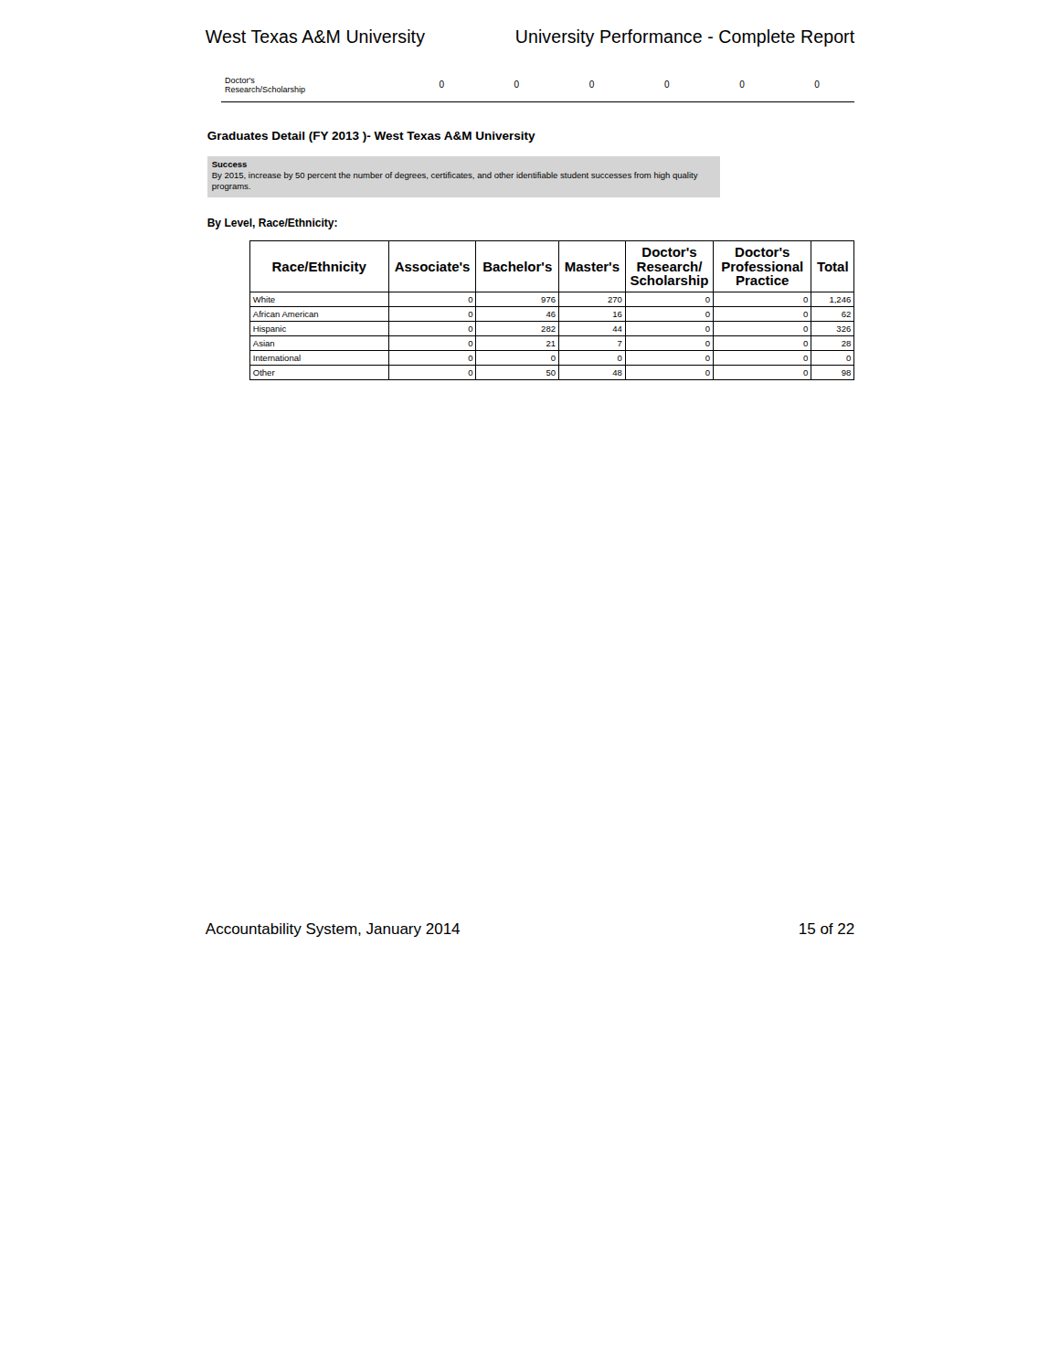West Texas A&M University
University Performance - Complete Report
| Doctor's Research/Scholarship | 0 | 0 | 0 | 0 | 0 | 0 |
Graduates Detail (FY 2013 )- West Texas A&M University
Success
By 2015, increase by 50 percent the number of degrees, certificates, and other identifiable student successes from high quality programs.
By Level, Race/Ethnicity:
| Race/Ethnicity | Associate's | Bachelor's | Master's | Doctor's Research/ Scholarship | Doctor's Professional Practice | Total |
| --- | --- | --- | --- | --- | --- | --- |
| White | 0 | 976 | 270 | 0 | 0 | 1,246 |
| African American | 0 | 46 | 16 | 0 | 0 | 62 |
| Hispanic | 0 | 282 | 44 | 0 | 0 | 326 |
| Asian | 0 | 21 | 7 | 0 | 0 | 28 |
| International | 0 | 0 | 0 | 0 | 0 | 0 |
| Other | 0 | 50 | 48 | 0 | 0 | 98 |
Accountability System, January 2014
15 of 22